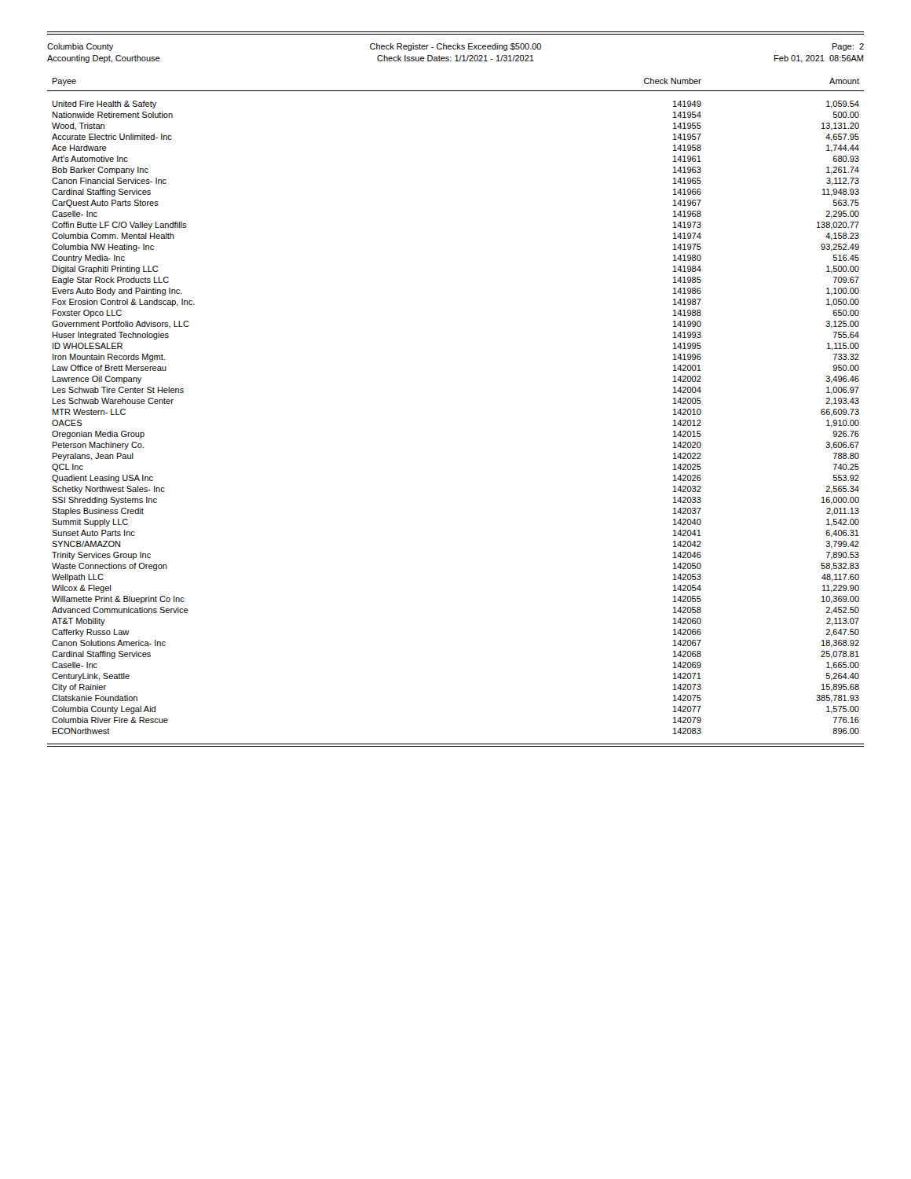Columbia County
Accounting Dept, Courthouse
Check Register - Checks Exceeding $500.00
Check Issue Dates: 1/1/2021 - 1/31/2021
Page: 2
Feb 01, 2021 08:56AM
| Payee | Check Number | Amount |
| --- | --- | --- |
| United Fire Health & Safety | 141949 | 1,059.54 |
| Nationwide Retirement Solution | 141954 | 500.00 |
| Wood, Tristan | 141955 | 13,131.20 |
| Accurate Electric Unlimited- Inc | 141957 | 4,657.95 |
| Ace Hardware | 141958 | 1,744.44 |
| Art's Automotive Inc | 141961 | 680.93 |
| Bob Barker Company Inc | 141963 | 1,261.74 |
| Canon Financial Services- Inc | 141965 | 3,112.73 |
| Cardinal Staffing Services | 141966 | 11,948.93 |
| CarQuest Auto Parts Stores | 141967 | 563.75 |
| Caselle- Inc | 141968 | 2,295.00 |
| Coffin Butte LF C/O Valley Landfills | 141973 | 138,020.77 |
| Columbia Comm. Mental Health | 141974 | 4,158.23 |
| Columbia NW Heating- Inc | 141975 | 93,252.49 |
| Country Media- Inc | 141980 | 516.45 |
| Digital Graphiti Printing LLC | 141984 | 1,500.00 |
| Eagle Star Rock Products LLC | 141985 | 709.67 |
| Evers Auto Body and Painting Inc. | 141986 | 1,100.00 |
| Fox Erosion Control & Landscap, Inc. | 141987 | 1,050.00 |
| Foxster Opco LLC | 141988 | 650.00 |
| Government Portfolio Advisors, LLC | 141990 | 3,125.00 |
| Huser Integrated Technologies | 141993 | 755.64 |
| ID WHOLESALER | 141995 | 1,115.00 |
| Iron Mountain Records Mgmt. | 141996 | 733.32 |
| Law Office of Brett Mersereau | 142001 | 950.00 |
| Lawrence Oil Company | 142002 | 3,496.46 |
| Les Schwab Tire Center St Helens | 142004 | 1,006.97 |
| Les Schwab Warehouse Center | 142005 | 2,193.43 |
| MTR Western- LLC | 142010 | 66,609.73 |
| OACES | 142012 | 1,910.00 |
| Oregonian Media Group | 142015 | 926.76 |
| Peterson Machinery Co. | 142020 | 3,606.67 |
| Peyralans, Jean Paul | 142022 | 788.80 |
| QCL Inc | 142025 | 740.25 |
| Quadient Leasing USA Inc | 142026 | 553.92 |
| Schetky Northwest Sales- Inc | 142032 | 2,565.34 |
| SSI Shredding Systems Inc | 142033 | 16,000.00 |
| Staples Business Credit | 142037 | 2,011.13 |
| Summit Supply LLC | 142040 | 1,542.00 |
| Sunset Auto Parts Inc | 142041 | 6,406.31 |
| SYNCB/AMAZON | 142042 | 3,799.42 |
| Trinity Services Group Inc | 142046 | 7,890.53 |
| Waste Connections of Oregon | 142050 | 58,532.83 |
| Wellpath LLC | 142053 | 48,117.60 |
| Wilcox & Flegel | 142054 | 11,229.90 |
| Willamette Print & Blueprint Co Inc | 142055 | 10,369.00 |
| Advanced Communications Service | 142058 | 2,452.50 |
| AT&T Mobility | 142060 | 2,113.07 |
| Cafferky Russo Law | 142066 | 2,647.50 |
| Canon Solutions America- Inc | 142067 | 18,368.92 |
| Cardinal Staffing Services | 142068 | 25,078.81 |
| Caselle- Inc | 142069 | 1,665.00 |
| CenturyLink, Seattle | 142071 | 5,264.40 |
| City of Rainier | 142073 | 15,895.68 |
| Clatskanie Foundation | 142075 | 385,781.93 |
| Columbia County Legal Aid | 142077 | 1,575.00 |
| Columbia River Fire & Rescue | 142079 | 776.16 |
| ECONorthwest | 142083 | 896.00 |